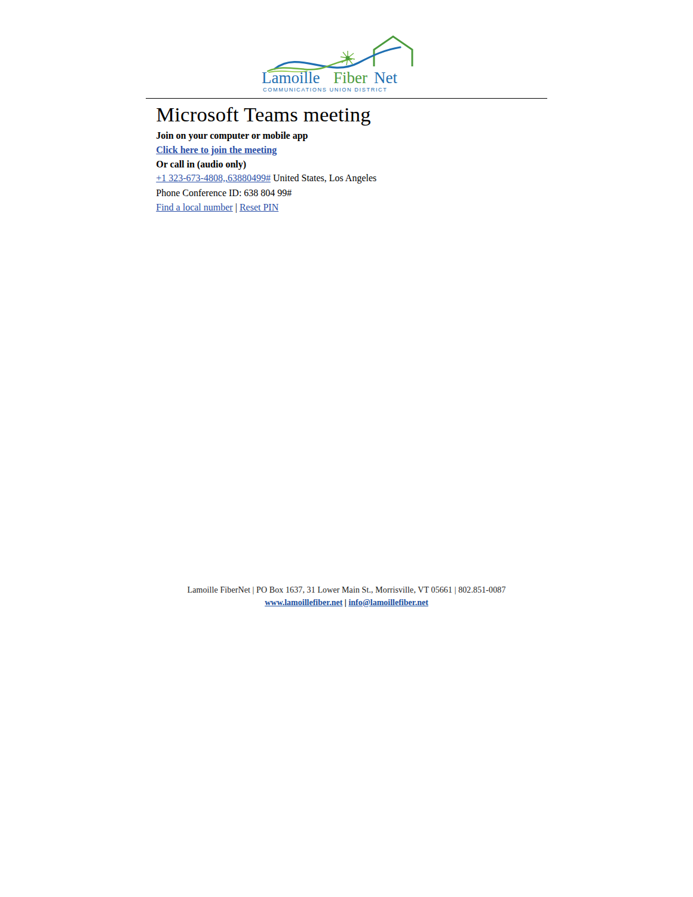Lamoille Fiber Net COMMUNICATIONS UNION DISTRICT
Microsoft Teams meeting
Join on your computer or mobile app
Click here to join the meeting
Or call in (audio only)
+1 323-673-4808,,63880499# United States, Los Angeles
Phone Conference ID: 638 804 99#
Find a local number | Reset PIN
Lamoille FiberNet | PO Box 1637, 31 Lower Main St., Morrisville, VT 05661 | 802.851-0087
www.lamoillefiber.net | info@lamoillefiber.net